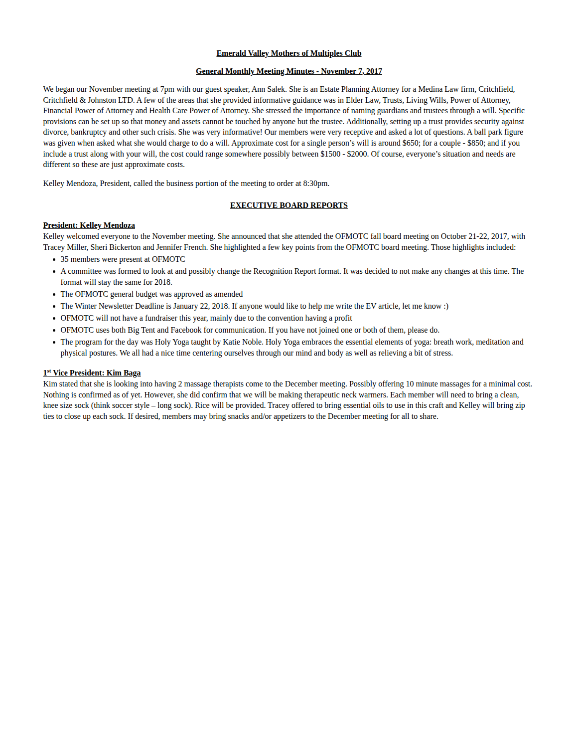Emerald Valley Mothers of Multiples Club
General Monthly Meeting Minutes - November 7, 2017
We began our November meeting at 7pm with our guest speaker, Ann Salek. She is an Estate Planning Attorney for a Medina Law firm, Critchfield, Critchfield & Johnston LTD. A few of the areas that she provided informative guidance was in Elder Law, Trusts, Living Wills, Power of Attorney, Financial Power of Attorney and Health Care Power of Attorney. She stressed the importance of naming guardians and trustees through a will. Specific provisions can be set up so that money and assets cannot be touched by anyone but the trustee. Additionally, setting up a trust provides security against divorce, bankruptcy and other such crisis. She was very informative! Our members were very receptive and asked a lot of questions. A ball park figure was given when asked what she would charge to do a will. Approximate cost for a single person’s will is around $650; for a couple - $850; and if you include a trust along with your will, the cost could range somewhere possibly between $1500 - $2000. Of course, everyone’s situation and needs are different so these are just approximate costs.
Kelley Mendoza, President, called the business portion of the meeting to order at 8:30pm.
EXECUTIVE BOARD REPORTS
President: Kelley Mendoza
Kelley welcomed everyone to the November meeting. She announced that she attended the OFMOTC fall board meeting on October 21-22, 2017, with Tracey Miller, Sheri Bickerton and Jennifer French. She highlighted a few key points from the OFMOTC board meeting. Those highlights included:
35 members were present at OFMOTC
A committee was formed to look at and possibly change the Recognition Report format. It was decided to not make any changes at this time. The format will stay the same for 2018.
The OFMOTC general budget was approved as amended
The Winter Newsletter Deadline is January 22, 2018. If anyone would like to help me write the EV article, let me know :)
OFMOTC will not have a fundraiser this year, mainly due to the convention having a profit
OFMOTC uses both Big Tent and Facebook for communication. If you have not joined one or both of them, please do.
The program for the day was Holy Yoga taught by Katie Noble. Holy Yoga embraces the essential elements of yoga: breath work, meditation and physical postures. We all had a nice time centering ourselves through our mind and body as well as relieving a bit of stress.
1st Vice President: Kim Baga
Kim stated that she is looking into having 2 massage therapists come to the December meeting. Possibly offering 10 minute massages for a minimal cost. Nothing is confirmed as of yet. However, she did confirm that we will be making therapeutic neck warmers. Each member will need to bring a clean, knee size sock (think soccer style – long sock). Rice will be provided. Tracey offered to bring essential oils to use in this craft and Kelley will bring zip ties to close up each sock. If desired, members may bring snacks and/or appetizers to the December meeting for all to share.